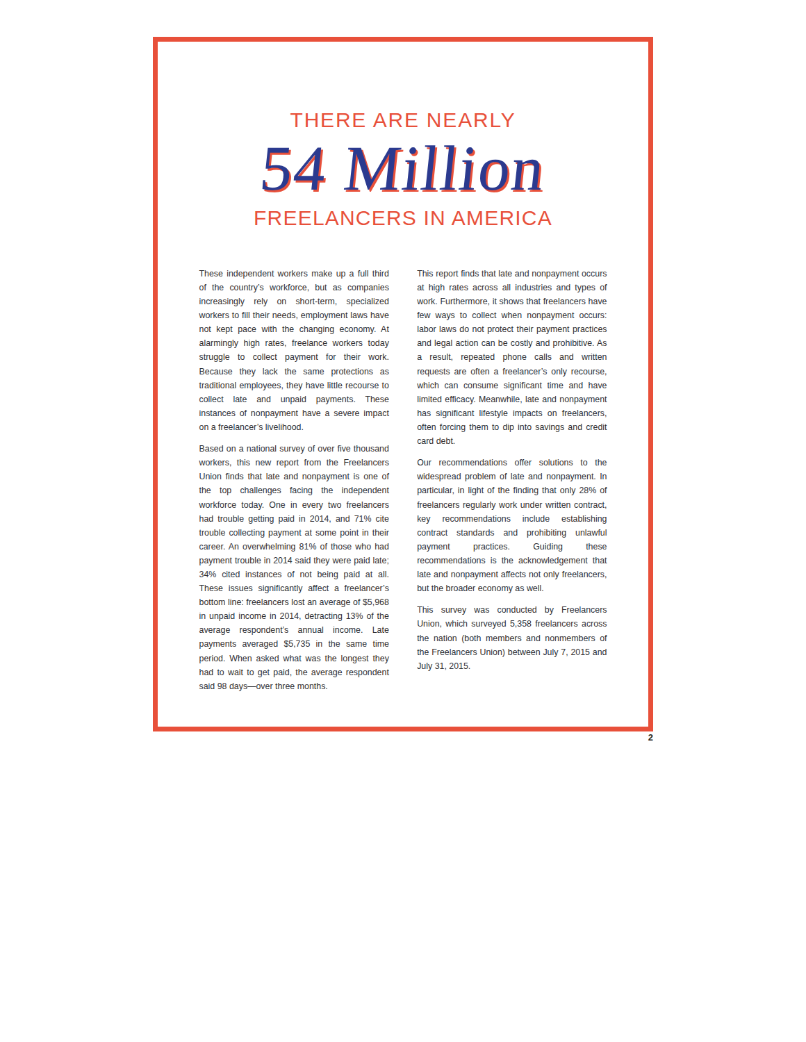There are nearly
54 Million
Freelancers in America
These independent workers make up a full third of the country’s workforce, but as companies increasingly rely on short-term, specialized workers to fill their needs, employment laws have not kept pace with the changing economy. At alarmingly high rates, freelance workers today struggle to collect payment for their work. Because they lack the same protections as traditional employees, they have little recourse to collect late and unpaid payments. These instances of nonpayment have a severe impact on a freelancer’s livelihood.
Based on a national survey of over five thousand workers, this new report from the Freelancers Union finds that late and nonpayment is one of the top challenges facing the independent workforce today. One in every two freelancers had trouble getting paid in 2014, and 71% cite trouble collecting payment at some point in their career. An overwhelming 81% of those who had payment trouble in 2014 said they were paid late; 34% cited instances of not being paid at all. These issues significantly affect a freelancer’s bottom line: freelancers lost an average of $5,968 in unpaid income in 2014, detracting 13% of the average respondent’s annual income. Late payments averaged $5,735 in the same time period. When asked what was the longest they had to wait to get paid, the average respondent said 98 days—over three months.
This report finds that late and nonpayment occurs at high rates across all industries and types of work. Furthermore, it shows that freelancers have few ways to collect when nonpayment occurs: labor laws do not protect their payment practices and legal action can be costly and prohibitive. As a result, repeated phone calls and written requests are often a freelancer’s only recourse, which can consume significant time and have limited efficacy. Meanwhile, late and nonpayment has significant lifestyle impacts on freelancers, often forcing them to dip into savings and credit card debt.
Our recommendations offer solutions to the widespread problem of late and nonpayment. In particular, in light of the finding that only 28% of freelancers regularly work under written contract, key recommendations include establishing contract standards and prohibiting unlawful payment practices. Guiding these recommendations is the acknowledgement that late and nonpayment affects not only freelancers, but the broader economy as well.
This survey was conducted by Freelancers Union, which surveyed 5,358 freelancers across the nation (both members and nonmembers of the Freelancers Union) between July 7, 2015 and July 31, 2015.
2